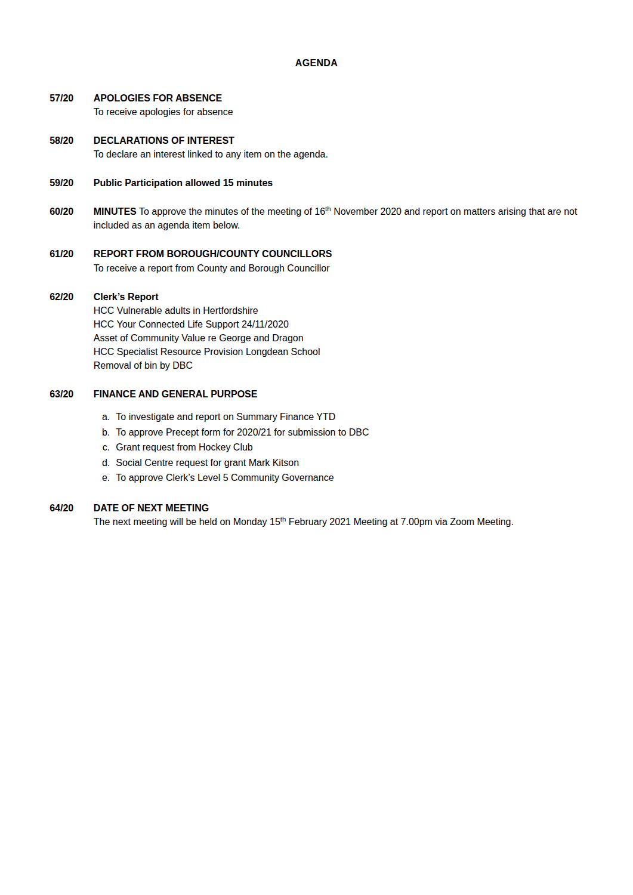AGENDA
57/20
APOLOGIES FOR ABSENCE
To receive apologies for absence
58/20
DECLARATIONS OF INTEREST
To declare an interest linked to any item on the agenda.
59/20
Public Participation allowed 15 minutes
60/20
MINUTES To approve the minutes of the meeting of 16th November 2020 and report on matters arising that are not included as an agenda item below.
61/20
REPORT FROM BOROUGH/COUNTY COUNCILLORS
To receive a report from County and Borough Councillor
62/20
Clerk’s Report
HCC Vulnerable adults in Hertfordshire
HCC Your Connected Life Support 24/11/2020
Asset of Community Value re George and Dragon
HCC Specialist Resource Provision Longdean School
Removal of bin by DBC
63/20
FINANCE AND GENERAL PURPOSE
To investigate and report on Summary Finance YTD
To approve Precept form for 2020/21 for submission to DBC
Grant request from Hockey Club
Social Centre request for grant Mark Kitson
To approve Clerk’s Level 5 Community Governance
64/20
DATE OF NEXT MEETING
The next meeting will be held on Monday 15th February 2021 Meeting at 7.00pm via Zoom Meeting.